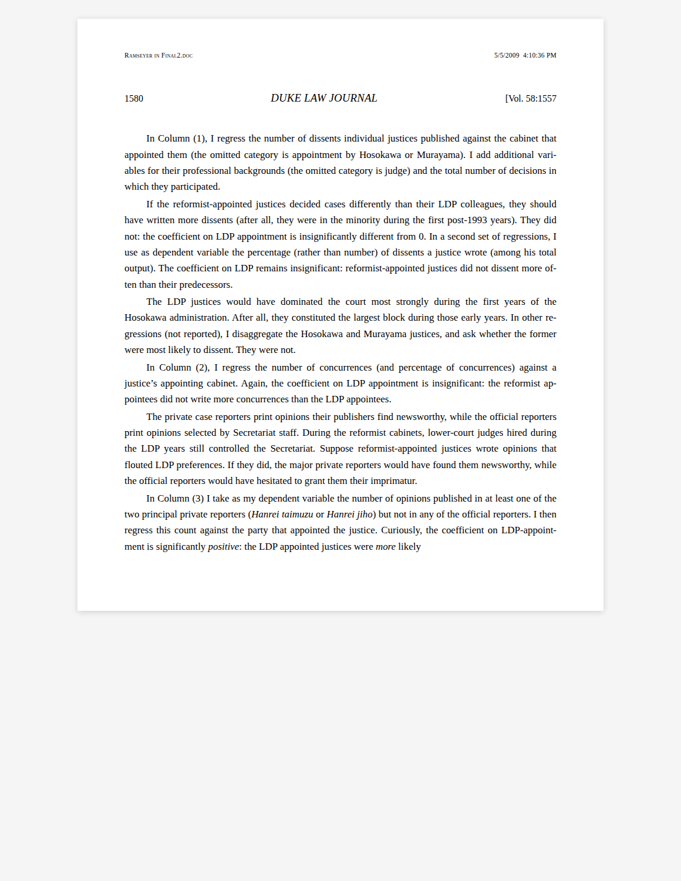Ramseyer in Final2.doc 5/5/2009 4:10:36 PM
1580 DUKE LAW JOURNAL [Vol. 58:1557
In Column (1), I regress the number of dissents individual justices published against the cabinet that appointed them (the omitted category is appointment by Hosokawa or Murayama). I add additional variables for their professional backgrounds (the omitted category is judge) and the total number of decisions in which they participated.
If the reformist-appointed justices decided cases differently than their LDP colleagues, they should have written more dissents (after all, they were in the minority during the first post-1993 years). They did not: the coefficient on LDP appointment is insignificantly different from 0. In a second set of regressions, I use as dependent variable the percentage (rather than number) of dissents a justice wrote (among his total output). The coefficient on LDP remains insignificant: reformist-appointed justices did not dissent more often than their predecessors.
The LDP justices would have dominated the court most strongly during the first years of the Hosokawa administration. After all, they constituted the largest block during those early years. In other regressions (not reported), I disaggregate the Hosokawa and Murayama justices, and ask whether the former were most likely to dissent. They were not.
In Column (2), I regress the number of concurrences (and percentage of concurrences) against a justice’s appointing cabinet. Again, the coefficient on LDP appointment is insignificant: the reformist appointees did not write more concurrences than the LDP appointees.
The private case reporters print opinions their publishers find newsworthy, while the official reporters print opinions selected by Secretariat staff. During the reformist cabinets, lower-court judges hired during the LDP years still controlled the Secretariat. Suppose reformist-appointed justices wrote opinions that flouted LDP preferences. If they did, the major private reporters would have found them newsworthy, while the official reporters would have hesitated to grant them their imprimatur.
In Column (3) I take as my dependent variable the number of opinions published in at least one of the two principal private reporters (Hanrei taimuzu or Hanrei jiho) but not in any of the official reporters. I then regress this count against the party that appointed the justice. Curiously, the coefficient on LDP-appointment is significantly positive: the LDP appointed justices were more likely